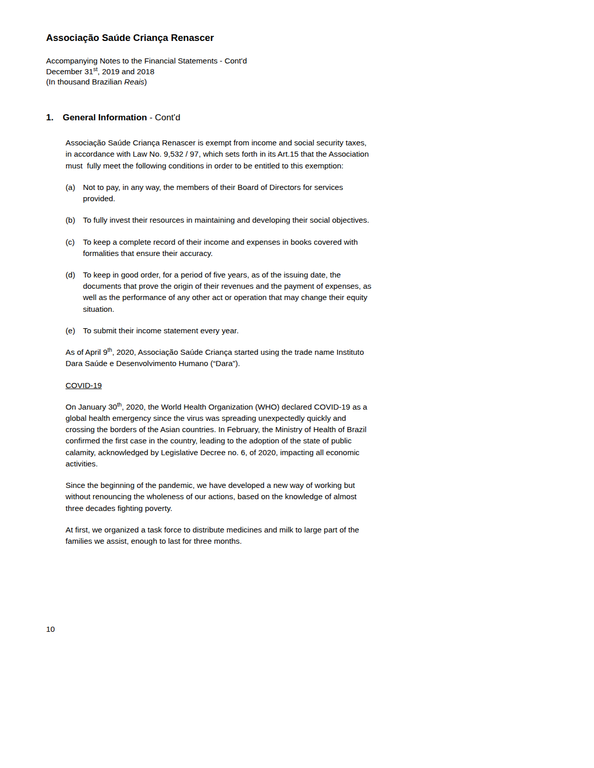Associação Saúde Criança Renascer
Accompanying Notes to the Financial Statements - Cont'd
December 31st, 2019 and 2018
(In thousand Brazilian Reais)
1. General Information - Cont'd
Associação Saúde Criança Renascer is exempt from income and social security taxes, in accordance with Law No. 9,532 / 97, which sets forth in its Art.15 that the Association must fully meet the following conditions in order to be entitled to this exemption:
(a) Not to pay, in any way, the members of their Board of Directors for services provided.
(b) To fully invest their resources in maintaining and developing their social objectives.
(c) To keep a complete record of their income and expenses in books covered with formalities that ensure their accuracy.
(d) To keep in good order, for a period of five years, as of the issuing date, the documents that prove the origin of their revenues and the payment of expenses, as well as the performance of any other act or operation that may change their equity situation.
(e) To submit their income statement every year.
As of April 9th, 2020, Associação Saúde Criança started using the trade name Instituto Dara Saúde e Desenvolvimento Humano (“Dara”).
COVID-19
On January 30th, 2020, the World Health Organization (WHO) declared COVID-19 as a global health emergency since the virus was spreading unexpectedly quickly and crossing the borders of the Asian countries. In February, the Ministry of Health of Brazil confirmed the first case in the country, leading to the adoption of the state of public calamity, acknowledged by Legislative Decree no. 6, of 2020, impacting all economic activities.
Since the beginning of the pandemic, we have developed a new way of working but without renouncing the wholeness of our actions, based on the knowledge of almost three decades fighting poverty.
At first, we organized a task force to distribute medicines and milk to large part of the families we assist, enough to last for three months.
10